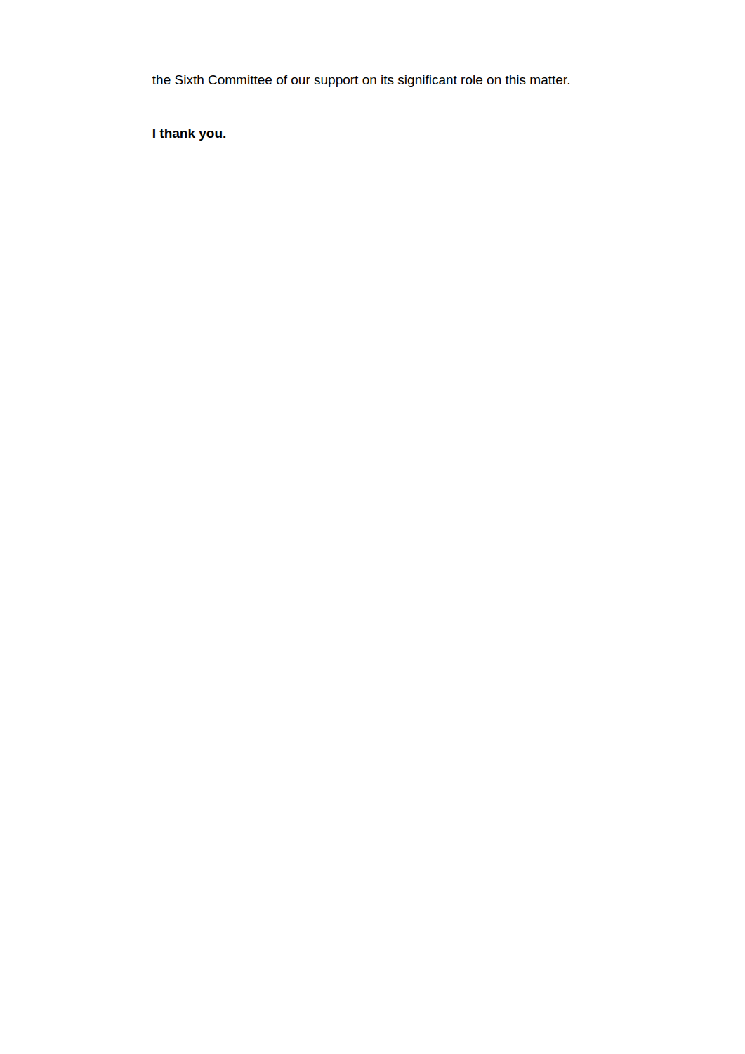the Sixth Committee of our support on its significant role on this matter.
I thank you.